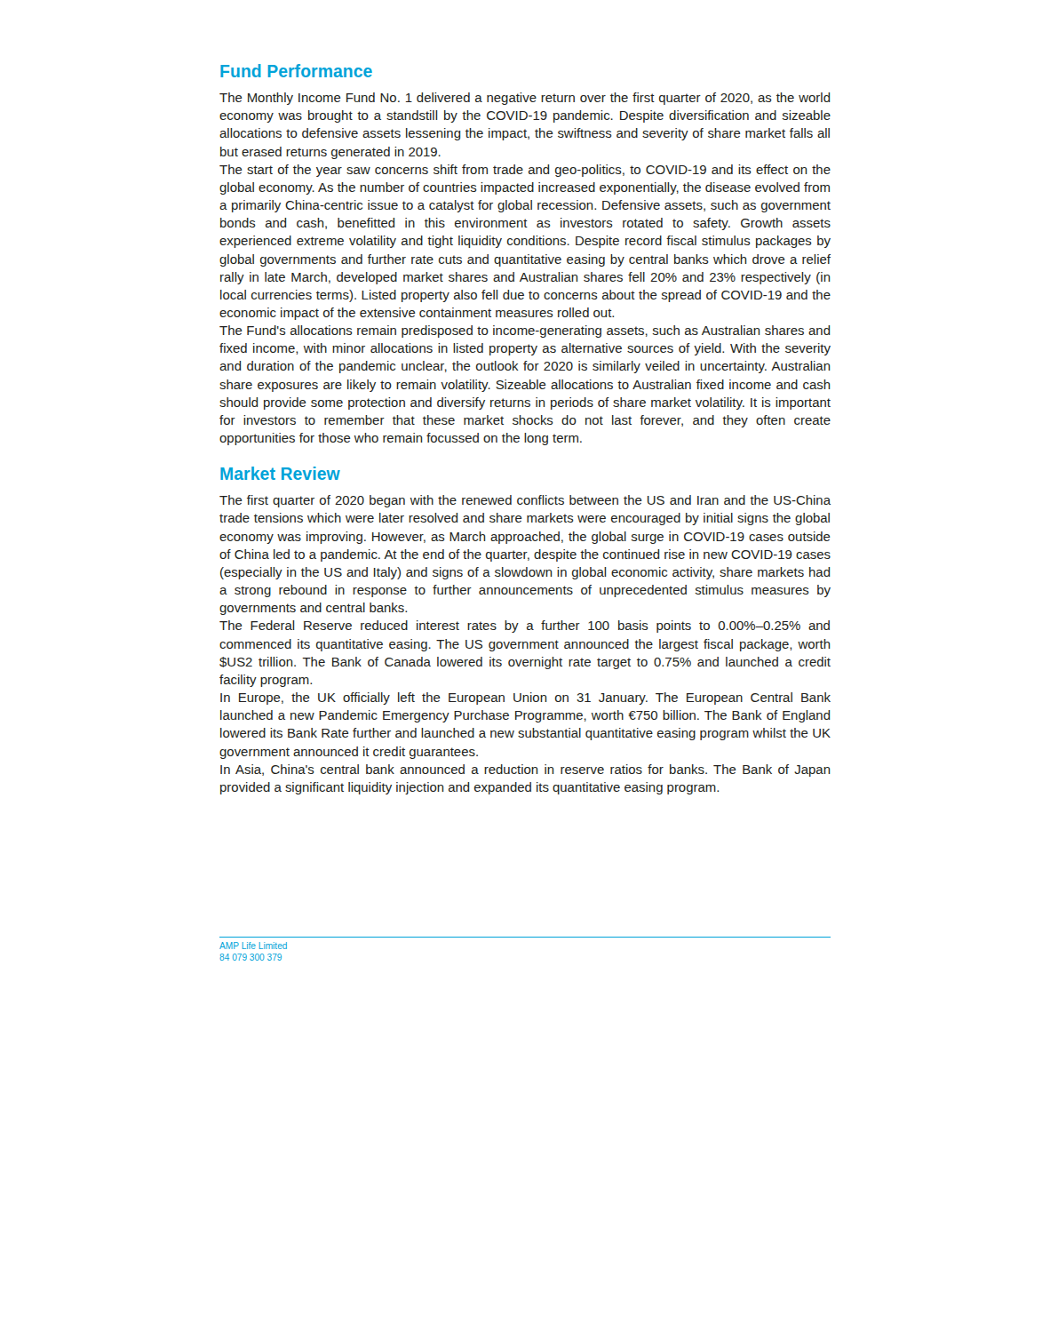Fund Performance
The Monthly Income Fund No. 1 delivered a negative return over the first quarter of 2020, as the world economy was brought to a standstill by the COVID-19 pandemic. Despite diversification and sizeable allocations to defensive assets lessening the impact, the swiftness and severity of share market falls all but erased returns generated in 2019.
The start of the year saw concerns shift from trade and geo-politics, to COVID-19 and its effect on the global economy. As the number of countries impacted increased exponentially, the disease evolved from a primarily China-centric issue to a catalyst for global recession. Defensive assets, such as government bonds and cash, benefitted in this environment as investors rotated to safety. Growth assets experienced extreme volatility and tight liquidity conditions. Despite record fiscal stimulus packages by global governments and further rate cuts and quantitative easing by central banks which drove a relief rally in late March, developed market shares and Australian shares fell 20% and 23% respectively (in local currencies terms). Listed property also fell due to concerns about the spread of COVID-19 and the economic impact of the extensive containment measures rolled out.
The Fund's allocations remain predisposed to income-generating assets, such as Australian shares and fixed income, with minor allocations in listed property as alternative sources of yield. With the severity and duration of the pandemic unclear, the outlook for 2020 is similarly veiled in uncertainty. Australian share exposures are likely to remain volatility. Sizeable allocations to Australian fixed income and cash should provide some protection and diversify returns in periods of share market volatility. It is important for investors to remember that these market shocks do not last forever, and they often create opportunities for those who remain focussed on the long term.
Market Review
The first quarter of 2020 began with the renewed conflicts between the US and Iran and the US-China trade tensions which were later resolved and share markets were encouraged by initial signs the global economy was improving. However, as March approached, the global surge in COVID-19 cases outside of China led to a pandemic. At the end of the quarter, despite the continued rise in new COVID-19 cases (especially in the US and Italy) and signs of a slowdown in global economic activity, share markets had a strong rebound in response to further announcements of unprecedented stimulus measures by governments and central banks.
The Federal Reserve reduced interest rates by a further 100 basis points to 0.00%–0.25% and commenced its quantitative easing. The US government announced the largest fiscal package, worth $US2 trillion. The Bank of Canada lowered its overnight rate target to 0.75% and launched a credit facility program.
In Europe, the UK officially left the European Union on 31 January. The European Central Bank launched a new Pandemic Emergency Purchase Programme, worth €750 billion. The Bank of England lowered its Bank Rate further and launched a new substantial quantitative easing program whilst the UK government announced it credit guarantees.
In Asia, China's central bank announced a reduction in reserve ratios for banks. The Bank of Japan provided a significant liquidity injection and expanded its quantitative easing program.
AMP Life Limited
84 079 300 379